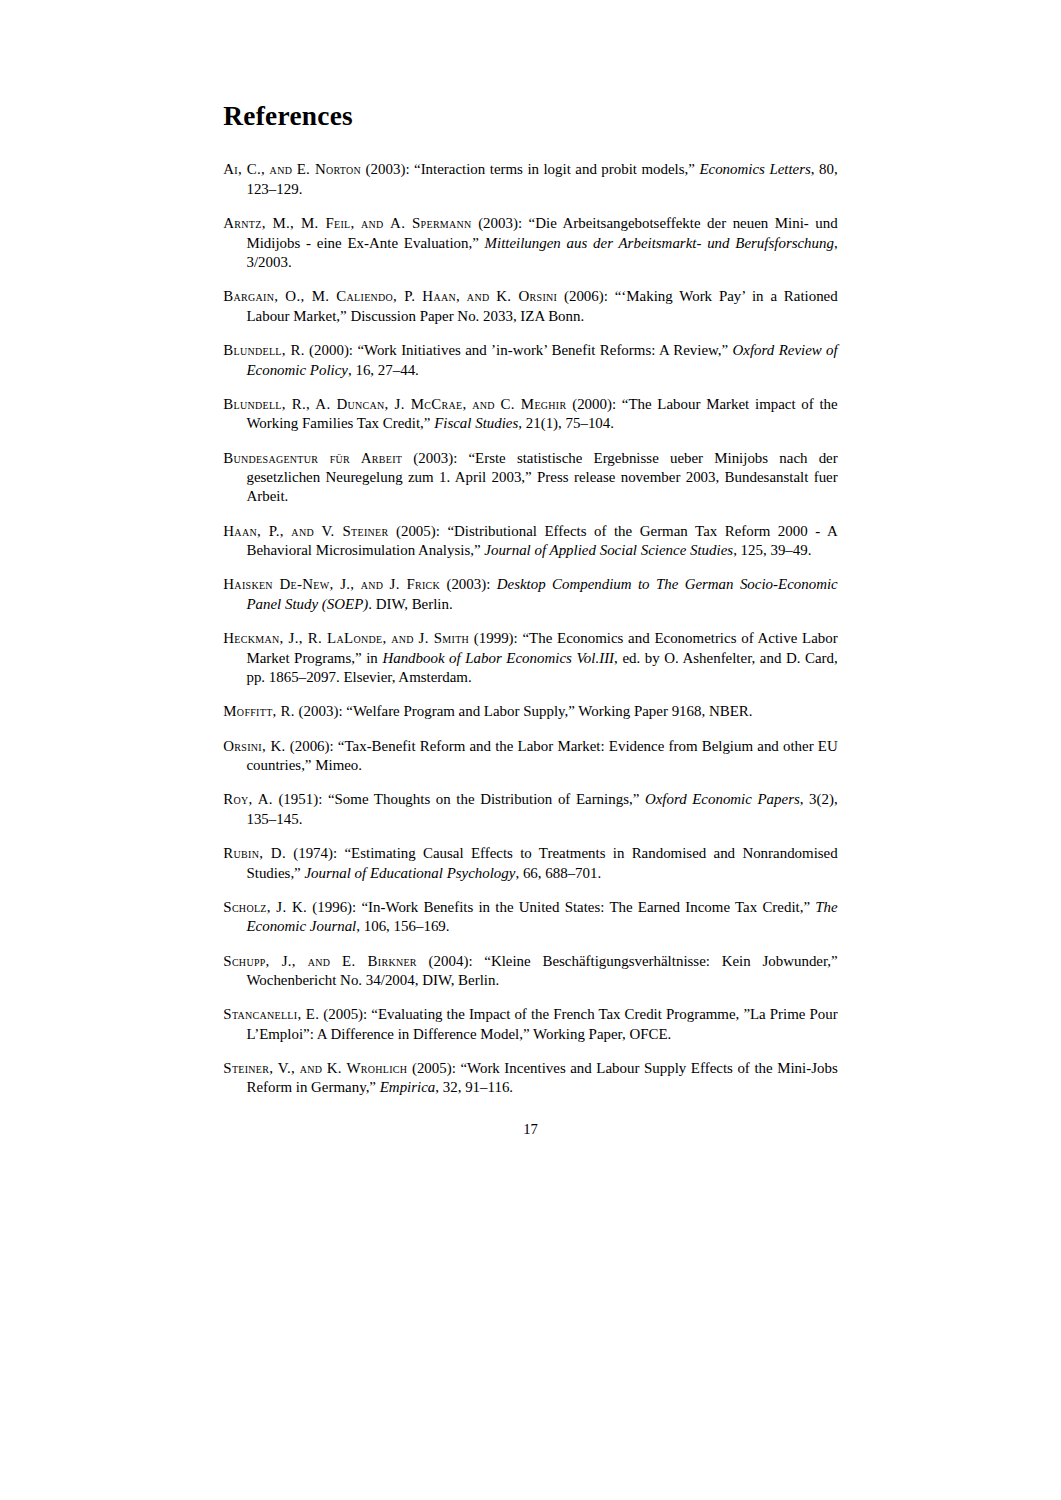References
Ai, C., and E. Norton (2003): “Interaction terms in logit and probit models,” Economics Letters, 80, 123–129.
Arntz, M., M. Feil, and A. Spermann (2003): “Die Arbeitsangebotseffekte der neuen Mini- und Midijobs - eine Ex-Ante Evaluation,” Mitteilungen aus der Arbeitsmarkt- und Berufsforschung, 3/2003.
Bargain, O., M. Caliendo, P. Haan, and K. Orsini (2006): “‘Making Work Pay’ in a Rationed Labour Market,” Discussion Paper No. 2033, IZA Bonn.
Blundell, R. (2000): “Work Initiatives and ’in-work’ Benefit Reforms: A Review,” Oxford Review of Economic Policy, 16, 27–44.
Blundell, R., A. Duncan, J. McCrae, and C. Meghir (2000): “The Labour Market impact of the Working Families Tax Credit,” Fiscal Studies, 21(1), 75–104.
Bundesagentur für Arbeit (2003): “Erste statistische Ergebnisse ueber Minijobs nach der gesetzlichen Neuregelung zum 1. April 2003,” Press release november 2003, Bundesanstalt fuer Arbeit.
Haan, P., and V. Steiner (2005): “Distributional Effects of the German Tax Reform 2000 - A Behavioral Microsimulation Analysis,” Journal of Applied Social Science Studies, 125, 39–49.
Haisken De-New, J., and J. Frick (2003): Desktop Compendium to The German Socio-Economic Panel Study (SOEP). DIW, Berlin.
Heckman, J., R. LaLonde, and J. Smith (1999): “The Economics and Econometrics of Active Labor Market Programs,” in Handbook of Labor Economics Vol.III, ed. by O. Ashenfelter, and D. Card, pp. 1865–2097. Elsevier, Amsterdam.
Moffitt, R. (2003): “Welfare Program and Labor Supply,” Working Paper 9168, NBER.
Orsini, K. (2006): “Tax-Benefit Reform and the Labor Market: Evidence from Belgium and other EU countries,” Mimeo.
Roy, A. (1951): “Some Thoughts on the Distribution of Earnings,” Oxford Economic Papers, 3(2), 135–145.
Rubin, D. (1974): “Estimating Causal Effects to Treatments in Randomised and Nonrandomised Studies,” Journal of Educational Psychology, 66, 688–701.
Scholz, J. K. (1996): “In-Work Benefits in the United States: The Earned Income Tax Credit,” The Economic Journal, 106, 156–169.
Schupp, J., and E. Birkner (2004): “Kleine Beschäftigungsverhältnisse: Kein Jobwunder,” Wochenbericht No. 34/2004, DIW, Berlin.
Stancanelli, E. (2005): “Evaluating the Impact of the French Tax Credit Programme, ”La Prime Pour L’Emploi”: A Difference in Difference Model,” Working Paper, OFCE.
Steiner, V., and K. Wrohlich (2005): “Work Incentives and Labour Supply Effects of the Mini-Jobs Reform in Germany,” Empirica, 32, 91–116.
17